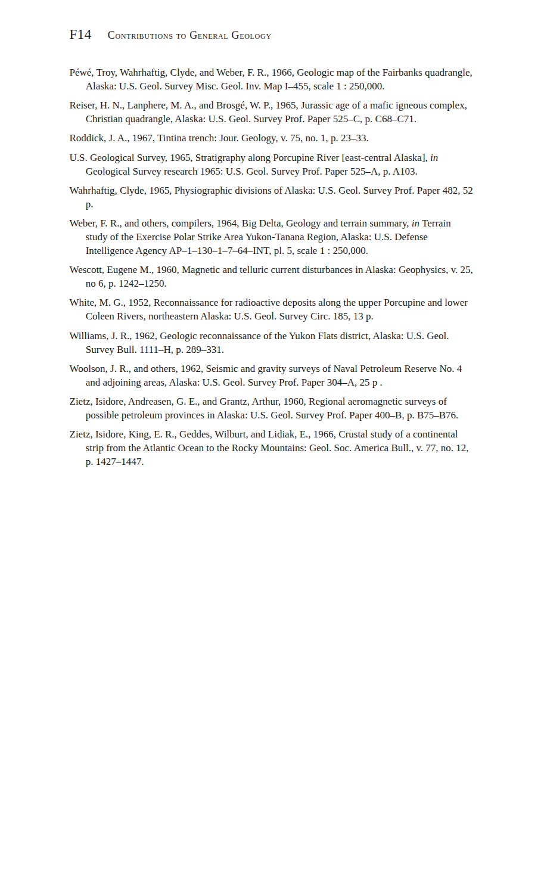F14 Contributions to General Geology
Péwé, Troy, Wahrhaftig, Clyde, and Weber, F. R., 1966, Geologic map of the Fairbanks quadrangle, Alaska: U.S. Geol. Survey Misc. Geol. Inv. Map I–455, scale 1 : 250,000.
Reiser, H. N., Lanphere, M. A., and Brosgé, W. P., 1965, Jurassic age of a mafic igneous complex, Christian quadrangle, Alaska: U.S. Geol. Survey Prof. Paper 525–C, p. C68–C71.
Roddick, J. A., 1967, Tintina trench: Jour. Geology, v. 75, no. 1, p. 23–33.
U.S. Geological Survey, 1965, Stratigraphy along Porcupine River [east-central Alaska], in Geological Survey research 1965: U.S. Geol. Survey Prof. Paper 525–A, p. A103.
Wahrhaftig, Clyde, 1965, Physiographic divisions of Alaska: U.S. Geol. Survey Prof. Paper 482, 52 p.
Weber, F. R., and others, compilers, 1964, Big Delta, Geology and terrain summary, in Terrain study of the Exercise Polar Strike Area Yukon-Tanana Region, Alaska: U.S. Defense Intelligence Agency AP–1–130–1–7–64–INT, pl. 5, scale 1 : 250,000.
Wescott, Eugene M., 1960, Magnetic and telluric current disturbances in Alaska: Geophysics, v. 25, no 6, p. 1242–1250.
White, M. G., 1952, Reconnaissance for radioactive deposits along the upper Porcupine and lower Coleen Rivers, northeastern Alaska: U.S. Geol. Survey Circ. 185, 13 p.
Williams, J. R., 1962, Geologic reconnaissance of the Yukon Flats district, Alaska: U.S. Geol. Survey Bull. 1111–H, p. 289–331.
Woolson, J. R., and others, 1962, Seismic and gravity surveys of Naval Petroleum Reserve No. 4 and adjoining areas, Alaska: U.S. Geol. Survey Prof. Paper 304–A, 25 p .
Zietz, Isidore, Andreasen, G. E., and Grantz, Arthur, 1960, Regional aeromagnetic surveys of possible petroleum provinces in Alaska: U.S. Geol. Survey Prof. Paper 400–B, p. B75–B76.
Zietz, Isidore, King, E. R., Geddes, Wilburt, and Lidiak, E., 1966, Crustal study of a continental strip from the Atlantic Ocean to the Rocky Mountains: Geol. Soc. America Bull., v. 77, no. 12, p. 1427–1447.